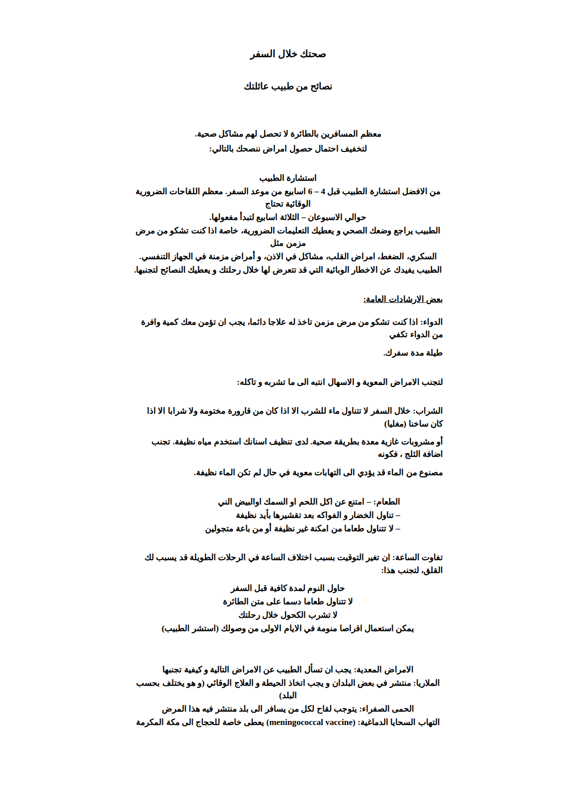صحتك خلال السفر
نصائح من طبيب عائلتك
معظم المسافرين بالطائرة لا تحصل لهم مشاكل صحية.
لتخفيف احتمال حصول امراض ننصحك بالتالي:
استشارة الطبيب
من الافضل استشارة الطبيب قبل 4 – 6 اسابيع من موعد السفر. معظم اللقاحات الضرورية الوقائية تحتاج
حوالي الاسبوعان – الثلاثة اسابيع لتبدأ مفعولها.
الطبيب يراجع وضعك الصحي و يعطيك التعليمات الضرورية، خاصة اذا كنت تشكو من مرض مزمن مثل
السكري، الضغط، امراض القلب، مشاكل في الاذن، و أمراض مزمنة في الجهاز التنفسي.
الطبيب يفيدك عن الاخطار الوبائية التي قد تتعرض لها خلال رحلتك و يعطيك النصائح لتجنبها.
بعض الارشادات العامة:
الدواء: اذا كنت تشكو من مرض مزمن تاخذ له علاجا دائما، يجب ان تؤمن معك كمية وافرة من الدواء تكفي
طيلة مدة سفرك.
لتجنب الامراض المعوية و الاسهال انتبه الى ما تشربه و تاكله:
الشراب: خلال السفر لا تتناول ماء للشرب الا اذا كان من قارورة مختومة ولا شرابا الا اذا كان ساخنا (مغليا)
أو مشروبات غازية معدة بطريقة صحية. لدى تنظيف اسنانك استخدم مياه نظيفة. تجنب اضافة الثلج ، فكونه
مصنوع من الماء قد يؤدي الى التهابات معوية في حال لم تكن الماء نظيفة.
الطعام: – امتنع عن اكل اللحم او السمك اوالبيض الني
– تناول الخضار و الفواكه بعد تقشيرها بأيد نظيفة
– لا تتناول طعاما من امكنة غير نظيفة أو من باعة متجولين
تفاوت الساعة: ان تغير التوقيت بسبب اختلاف الساعة في الرحلات الطويلة قد يسبب لك القلق، لتجنب هذا:
حاول النوم لمدة كافية قبل السفر
لا تتناول طعاما دسما على متن الطائرة
لا تشرب الكحول خلال رحلتك
يمكن استعمال اقراصا منومة في الايام الاولى من وصولك (استشر الطبيب)
الامراض المعدية: يجب ان تسأل الطبيب عن الامراض التالية و كيفية تجنبها
الملاريا: منتشر في بعض البلدان و يجب اتخاذ الحيطة و العلاج الوقائي (و هو يختلف بحسب البلد)
الحمى الصفراء: يتوجب لقاح لكل من يسافر الى بلد منتشر فيه هذا المرض
التهاب السحايا الدماغية: (meningococcal vaccine) يعطى خاصة للحجاج الى مكة المكرمة